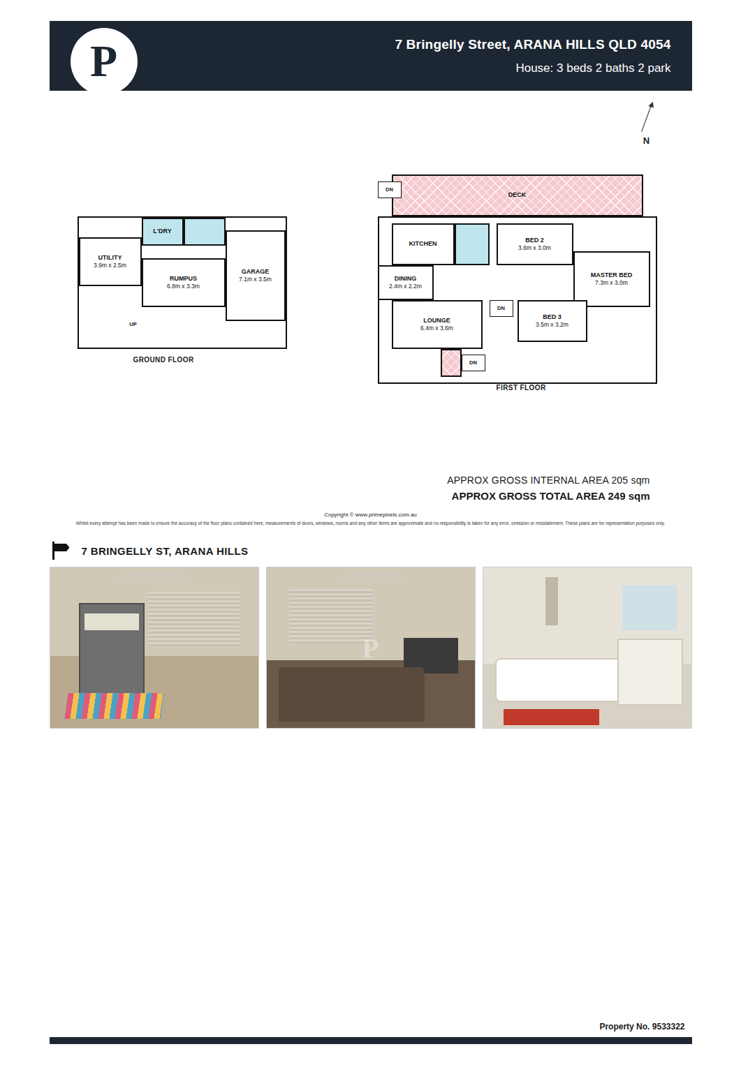P
7 Bringelly Street, ARANA HILLS QLD 4054
House: 3 beds 2 baths 2 park
N
UTILITY 3.9m x 2.5m
L'DRY
RUMPUS 6.8m x 3.3m
GARAGE 7.1m x 3.5m
UP
GROUND FLOOR
DECK
DN
KITCHEN
BED 2 3.6m x 3.0m
DINING 2.4m x 2.2m
MASTER BED 7.3m x 3.0m
LOUNGE 6.4m x 3.6m
DN
BED 3 3.5m x 3.2m
DN
FIRST FLOOR
APPROX GROSS INTERNAL AREA 205 sqm
APPROX GROSS TOTAL AREA 249 sqm
Copyright © www.primepixels.com.au
Whilst every attempt has been made to ensure the accuracy of the floor plans contained here, measurements of doors, windows, rooms and any other items are approximate and no responsibility is taken for any error, omission or misstatement. These plans are for representation purposes only.
7 BRINGELLY ST, ARANA HILLS
P
Property No. 9533322